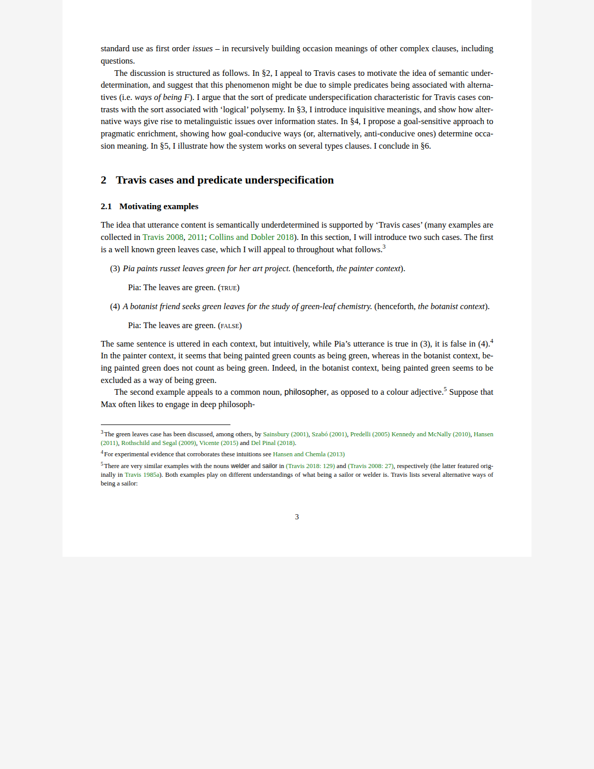standard use as first order issues – in recursively building occasion meanings of other complex clauses, including questions.
The discussion is structured as follows. In §2, I appeal to Travis cases to motivate the idea of semantic underdetermination, and suggest that this phenomenon might be due to simple predicates being associated with alternatives (i.e. ways of being F). I argue that the sort of predicate underspecification characteristic for Travis cases contrasts with the sort associated with ‘logical’ polysemy. In §3, I introduce inquisitive meanings, and show how alternative ways give rise to metalinguistic issues over information states. In §4, I propose a goal-sensitive approach to pragmatic enrichment, showing how goal-conducive ways (or, alternatively, anti-conducive ones) determine occasion meaning. In §5, I illustrate how the system works on several types clauses. I conclude in §6.
2 Travis cases and predicate underspecification
2.1 Motivating examples
The idea that utterance content is semantically underdetermined is supported by ‘Travis cases’ (many examples are collected in Travis 2008, 2011; Collins and Dobler 2018). In this section, I will introduce two such cases. The first is a well known green leaves case, which I will appeal to throughout what follows.3
(3)
Pia paints russet leaves green for her art project. (henceforth, the painter context).
Pia: The leaves are green. (true)
(4)
A botanist friend seeks green leaves for the study of green-leaf chemistry. (henceforth, the botanist context).
Pia: The leaves are green. (false)
The same sentence is uttered in each context, but intuitively, while Pia’s utterance is true in (3), it is false in (4).4 In the painter context, it seems that being painted green counts as being green, whereas in the botanist context, being painted green does not count as being green. Indeed, in the botanist context, being painted green seems to be excluded as a way of being green.
The second example appeals to a common noun, philosopher, as opposed to a colour adjective.5 Suppose that Max often likes to engage in deep philosoph-
3 The green leaves case has been discussed, among others, by Sainsbury (2001), Szabó (2001), Predelli (2005) Kennedy and McNally (2010), Hansen (2011), Rothschild and Segal (2009), Vicente (2015) and Del Pinal (2018).
4 For experimental evidence that corroborates these intuitions see Hansen and Chemla (2013)
5 There are very similar examples with the nouns welder and sailor in (Travis 2018: 129) and (Travis 2008: 27), respectively (the latter featured originally in Travis 1985a). Both examples play on different understandings of what being a sailor or welder is. Travis lists several alternative ways of being a sailor:
3